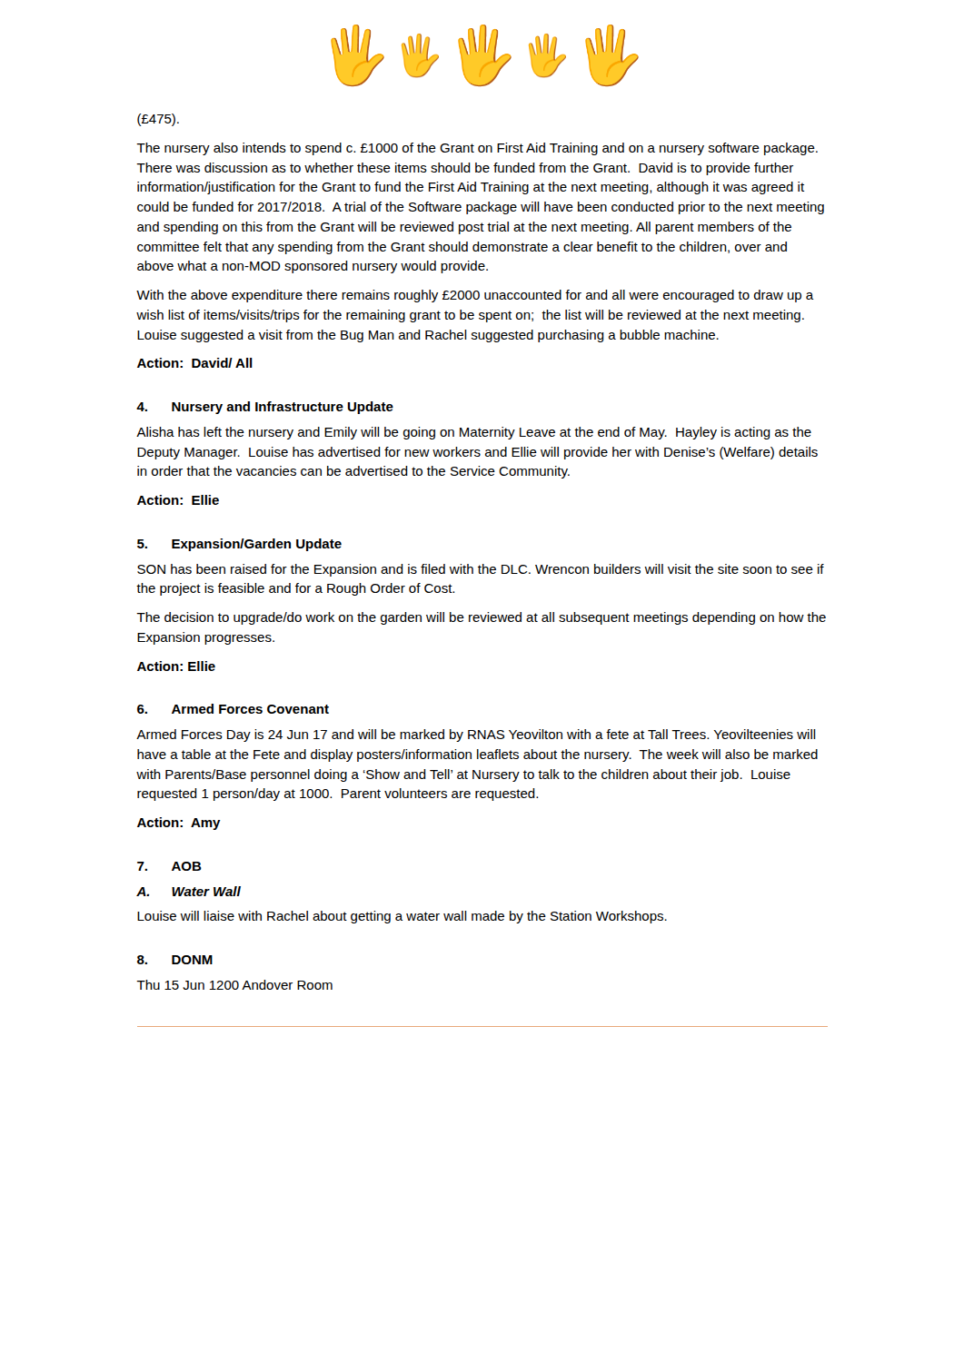🖐 🖐 🖐 🖐 🖐
(£475).
The nursery also intends to spend c. £1000 of the Grant on First Aid Training and on a nursery software package. There was discussion as to whether these items should be funded from the Grant. David is to provide further information/justification for the Grant to fund the First Aid Training at the next meeting, although it was agreed it could be funded for 2017/2018. A trial of the Software package will have been conducted prior to the next meeting and spending on this from the Grant will be reviewed post trial at the next meeting. All parent members of the committee felt that any spending from the Grant should demonstrate a clear benefit to the children, over and above what a non-MOD sponsored nursery would provide.
With the above expenditure there remains roughly £2000 unaccounted for and all were encouraged to draw up a wish list of items/visits/trips for the remaining grant to be spent on; the list will be reviewed at the next meeting. Louise suggested a visit from the Bug Man and Rachel suggested purchasing a bubble machine.
Action: David/ All
4. Nursery and Infrastructure Update
Alisha has left the nursery and Emily will be going on Maternity Leave at the end of May. Hayley is acting as the Deputy Manager. Louise has advertised for new workers and Ellie will provide her with Denise’s (Welfare) details in order that the vacancies can be advertised to the Service Community.
Action: Ellie
5. Expansion/Garden Update
SON has been raised for the Expansion and is filed with the DLC. Wrencon builders will visit the site soon to see if the project is feasible and for a Rough Order of Cost.
The decision to upgrade/do work on the garden will be reviewed at all subsequent meetings depending on how the Expansion progresses.
Action: Ellie
6. Armed Forces Covenant
Armed Forces Day is 24 Jun 17 and will be marked by RNAS Yeovilton with a fete at Tall Trees. Yeovilteenies will have a table at the Fete and display posters/information leaflets about the nursery. The week will also be marked with Parents/Base personnel doing a ‘Show and Tell’ at Nursery to talk to the children about their job. Louise requested 1 person/day at 1000. Parent volunteers are requested.
Action: Amy
7. AOB
A. Water Wall
Louise will liaise with Rachel about getting a water wall made by the Station Workshops.
8. DONM
Thu 15 Jun 1200 Andover Room